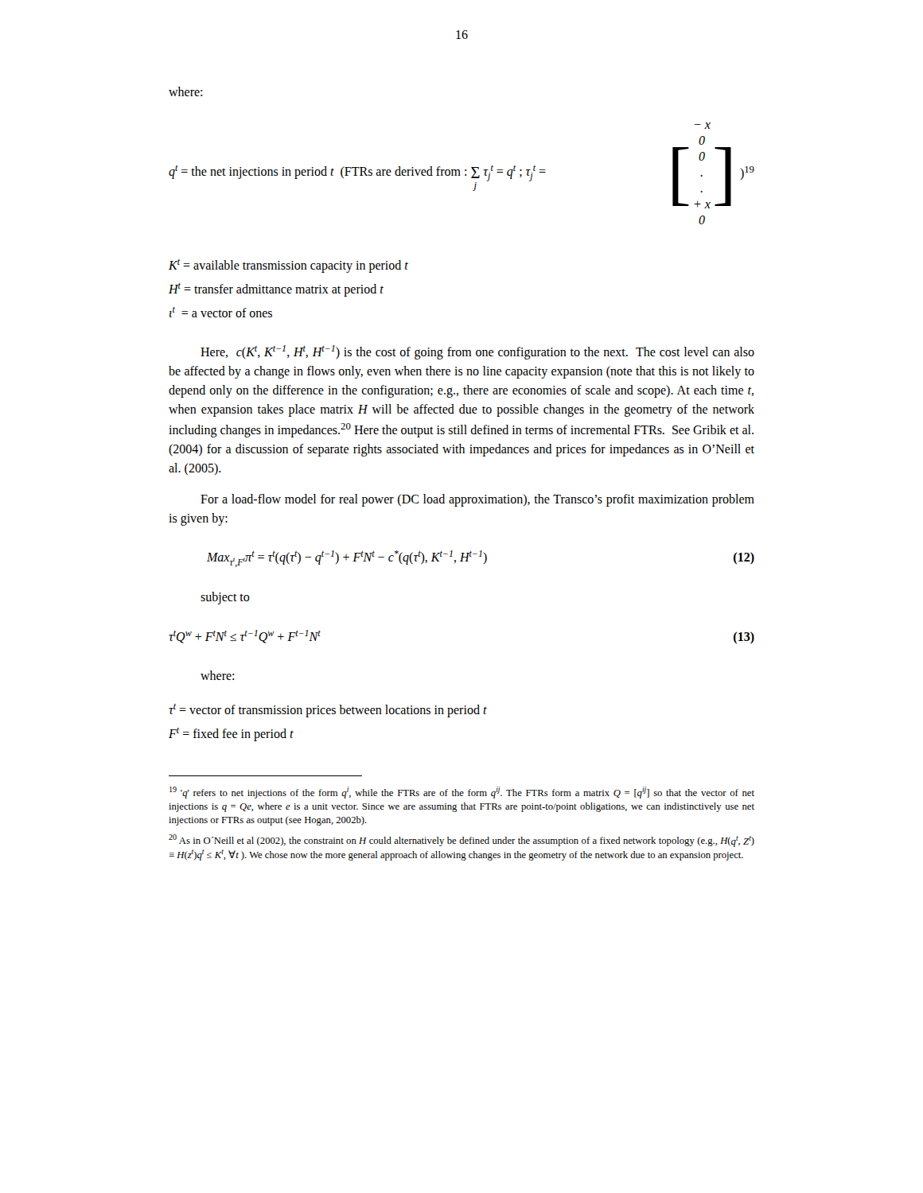16
where:
qt = the net injections in period t (FTRs are derived from : Σj τjt = qt ; τjt =
[ − x 0 0 . . + x 0 ]
)19
Kt = available transmission capacity in period t
Ht = transfer admittance matrix at period t
ιt = a vector of ones
Here, c(Kt, Kt−1, Ht, Ht−1) is the cost of going from one configuration to the next. The cost level can also be affected by a change in flows only, even when there is no line capacity expansion (note that this is not likely to depend only on the difference in the configuration; e.g., there are economies of scale and scope). At each time t, when expansion takes place matrix H will be affected due to possible changes in the geometry of the network including changes in impedances.20 Here the output is still defined in terms of incremental FTRs. See Gribik et al. (2004) for a discussion of separate rights associated with impedances and prices for impedances as in O’Neill et al. (2005).
For a load-flow model for real power (DC load approximation), the Transco’s profit maximization problem is given by:
Maxτt,Ftπt = τt(q(τt) − qt−1) + FtNt − c*(q(τt), Kt−1, Ht−1)
(12)
subject to
τtQw + FtNt ≤ τt−1Qw + Ft−1Nt
(13)
where:
τt = vector of transmission prices between locations in period t
Ft = fixed fee in period t
19 'q' refers to net injections of the form qi, while the FTRs are of the form qij. The FTRs form a matrix Q = [qij] so that the vector of net injections is q = Qe, where e is a unit vector. Since we are assuming that FTRs are point-to/point obligations, we can indistinctively use net injections or FTRs as output (see Hogan, 2002b).
20 As in O´Neill et al (2002), the constraint on H could alternatively be defined under the assumption of a fixed network topology (e.g., H(qt, Zt) ≡ H(zt)qt ≤ Kt, ∀t ). We chose now the more general approach of allowing changes in the geometry of the network due to an expansion project.